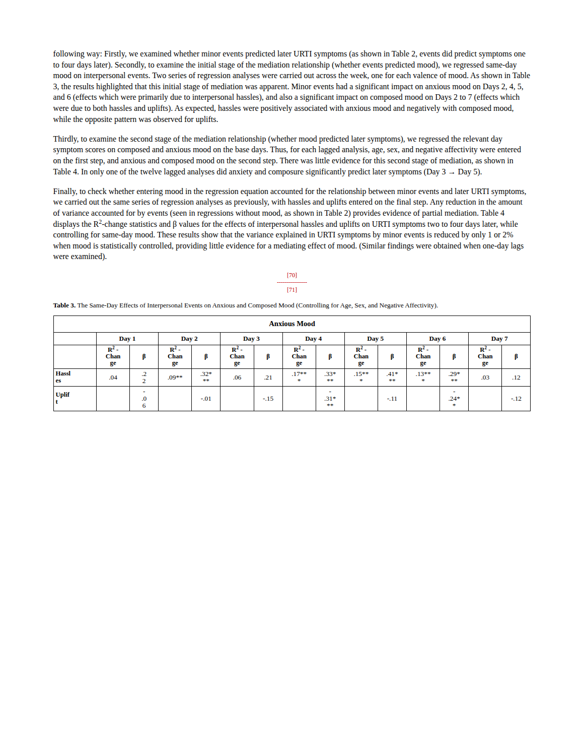following way: Firstly, we examined whether minor events predicted later URTI symptoms (as shown in Table 2, events did predict symptoms one to four days later). Secondly, to examine the initial stage of the mediation relationship (whether events predicted mood), we regressed same-day mood on interpersonal events. Two series of regression analyses were carried out across the week, one for each valence of mood. As shown in Table 3, the results highlighted that this initial stage of mediation was apparent. Minor events had a significant impact on anxious mood on Days 2, 4, 5, and 6 (effects which were primarily due to interpersonal hassles), and also a significant impact on composed mood on Days 2 to 7 (effects which were due to both hassles and uplifts). As expected, hassles were positively associated with anxious mood and negatively with composed mood, while the opposite pattern was observed for uplifts.
Thirdly, to examine the second stage of the mediation relationship (whether mood predicted later symptoms), we regressed the relevant day symptom scores on composed and anxious mood on the base days. Thus, for each lagged analysis, age, sex, and negative affectivity were entered on the first step, and anxious and composed mood on the second step. There was little evidence for this second stage of mediation, as shown in Table 4. In only one of the twelve lagged analyses did anxiety and composure significantly predict later symptoms (Day 3 → Day 5).
Finally, to check whether entering mood in the regression equation accounted for the relationship between minor events and later URTI symptoms, we carried out the same series of regression analyses as previously, with hassles and uplifts entered on the final step. Any reduction in the amount of variance accounted for by events (seen in regressions without mood, as shown in Table 2) provides evidence of partial mediation. Table 4 displays the R2-change statistics and β values for the effects of interpersonal hassles and uplifts on URTI symptoms two to four days later, while controlling for same-day mood. These results show that the variance explained in URTI symptoms by minor events is reduced by only 1 or 2% when mood is statistically controlled, providing little evidence for a mediating effect of mood. (Similar findings were obtained when one-day lags were examined).
[70]
---------------
[71]
Table 3. The Same-Day Effects of Interpersonal Events on Anxious and Composed Mood (Controlling for Age, Sex, and Negative Affectivity).
| Anxious Mood |
| --- |
| | Day 1 | Day 2 | Day 3 | Day 4 | Day 5 | Day 6 | Day 7 |
| | R 2 - Chan ge | β | R 2 - Chan ge | β | R 2 - Chan ge | β | R 2 - Chan ge | β | R 2 - Chan ge | β | R 2 - Chan ge | β | R 2 - Chan ge | β |
| Hassl es | .04 | .2 2 | .09** | .32* ** | .06 | .21 | .17** * | .33* ** | .15** * | .41* ** | .13** * | .29* ** | .03 | .12 |
| Uplif t | | - .0 6 | | -.01 | | -.15 | | - .31* ** | | -.11 | | - .24* * | | -.12 |